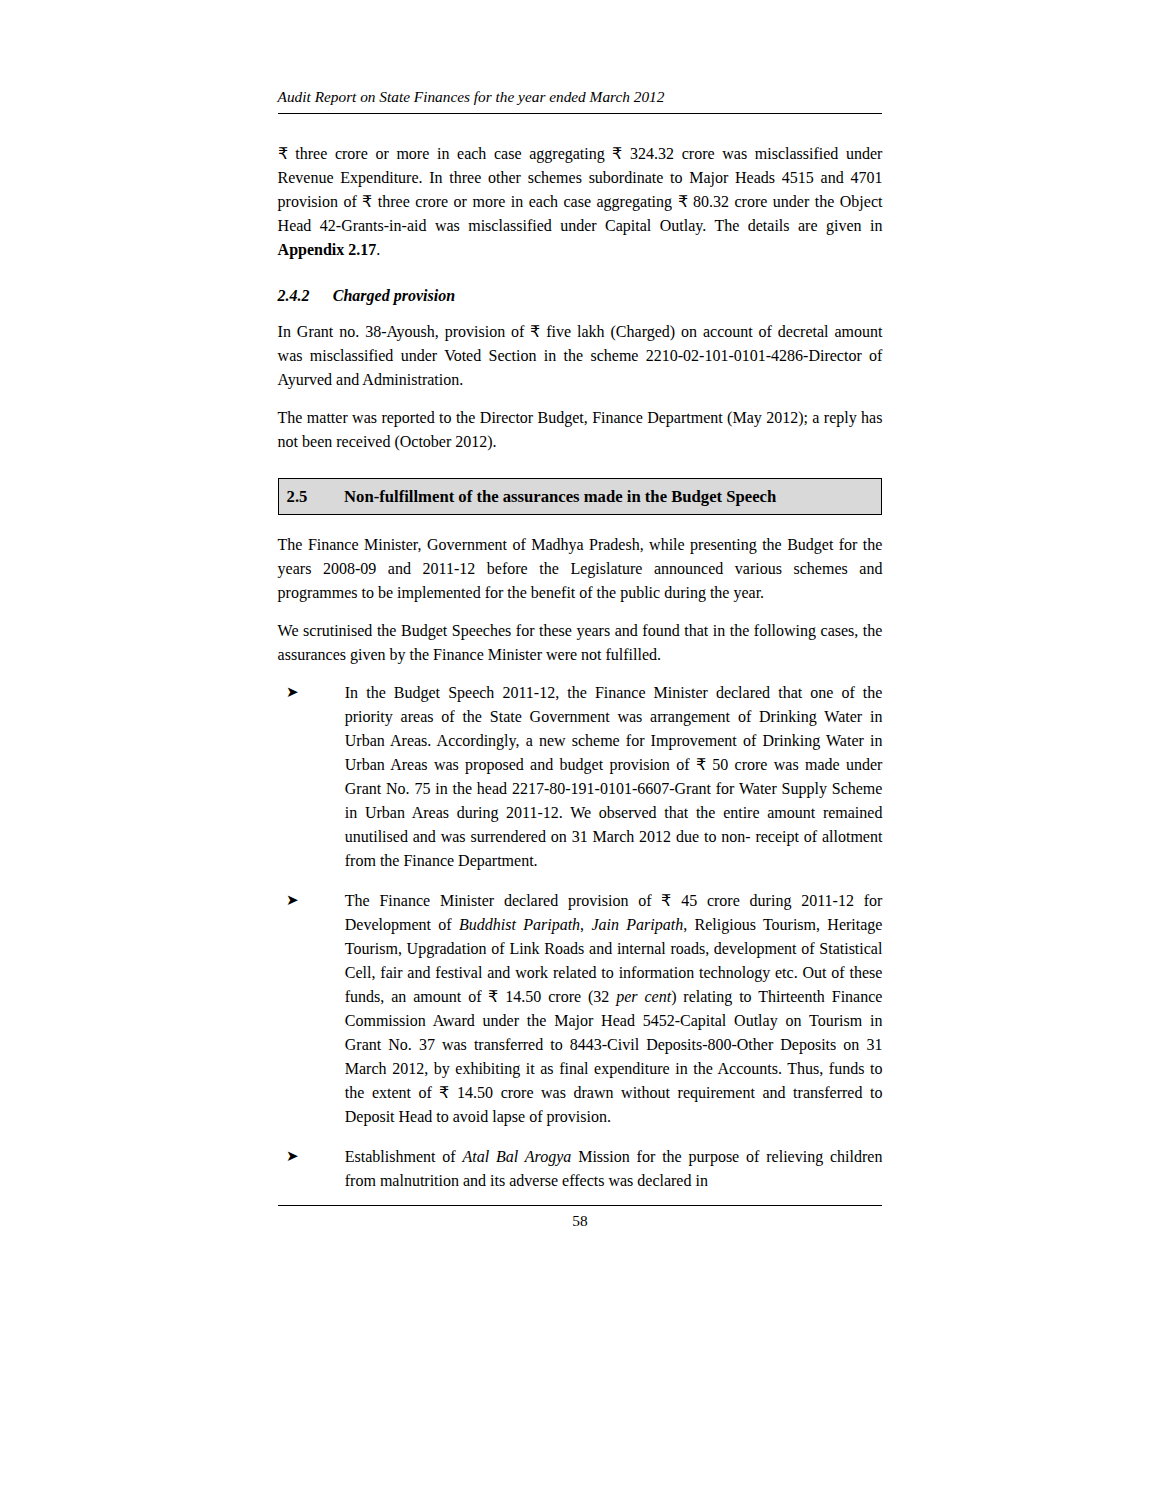Audit Report on State Finances for the year ended March 2012
₹ three crore or more in each case aggregating ₹ 324.32 crore was misclassified under Revenue Expenditure. In three other schemes subordinate to Major Heads 4515 and 4701 provision of ₹ three crore or more in each case aggregating ₹ 80.32 crore under the Object Head 42-Grants-in-aid was misclassified under Capital Outlay. The details are given in Appendix 2.17.
2.4.2 Charged provision
In Grant no. 38-Ayoush, provision of ₹ five lakh (Charged) on account of decretal amount was misclassified under Voted Section in the scheme 2210-02-101-0101-4286-Director of Ayurved and Administration.
The matter was reported to the Director Budget, Finance Department (May 2012); a reply has not been received (October 2012).
2.5 Non-fulfillment of the assurances made in the Budget Speech
The Finance Minister, Government of Madhya Pradesh, while presenting the Budget for the years 2008-09 and 2011-12 before the Legislature announced various schemes and programmes to be implemented for the benefit of the public during the year.
We scrutinised the Budget Speeches for these years and found that in the following cases, the assurances given by the Finance Minister were not fulfilled.
In the Budget Speech 2011-12, the Finance Minister declared that one of the priority areas of the State Government was arrangement of Drinking Water in Urban Areas. Accordingly, a new scheme for Improvement of Drinking Water in Urban Areas was proposed and budget provision of ₹ 50 crore was made under Grant No. 75 in the head 2217-80-191-0101-6607-Grant for Water Supply Scheme in Urban Areas during 2011-12. We observed that the entire amount remained unutilised and was surrendered on 31 March 2012 due to non- receipt of allotment from the Finance Department.
The Finance Minister declared provision of ₹ 45 crore during 2011-12 for Development of Buddhist Paripath, Jain Paripath, Religious Tourism, Heritage Tourism, Upgradation of Link Roads and internal roads, development of Statistical Cell, fair and festival and work related to information technology etc. Out of these funds, an amount of ₹ 14.50 crore (32 per cent) relating to Thirteenth Finance Commission Award under the Major Head 5452-Capital Outlay on Tourism in Grant No. 37 was transferred to 8443-Civil Deposits-800-Other Deposits on 31 March 2012, by exhibiting it as final expenditure in the Accounts. Thus, funds to the extent of ₹ 14.50 crore was drawn without requirement and transferred to Deposit Head to avoid lapse of provision.
Establishment of Atal Bal Arogya Mission for the purpose of relieving children from malnutrition and its adverse effects was declared in
58